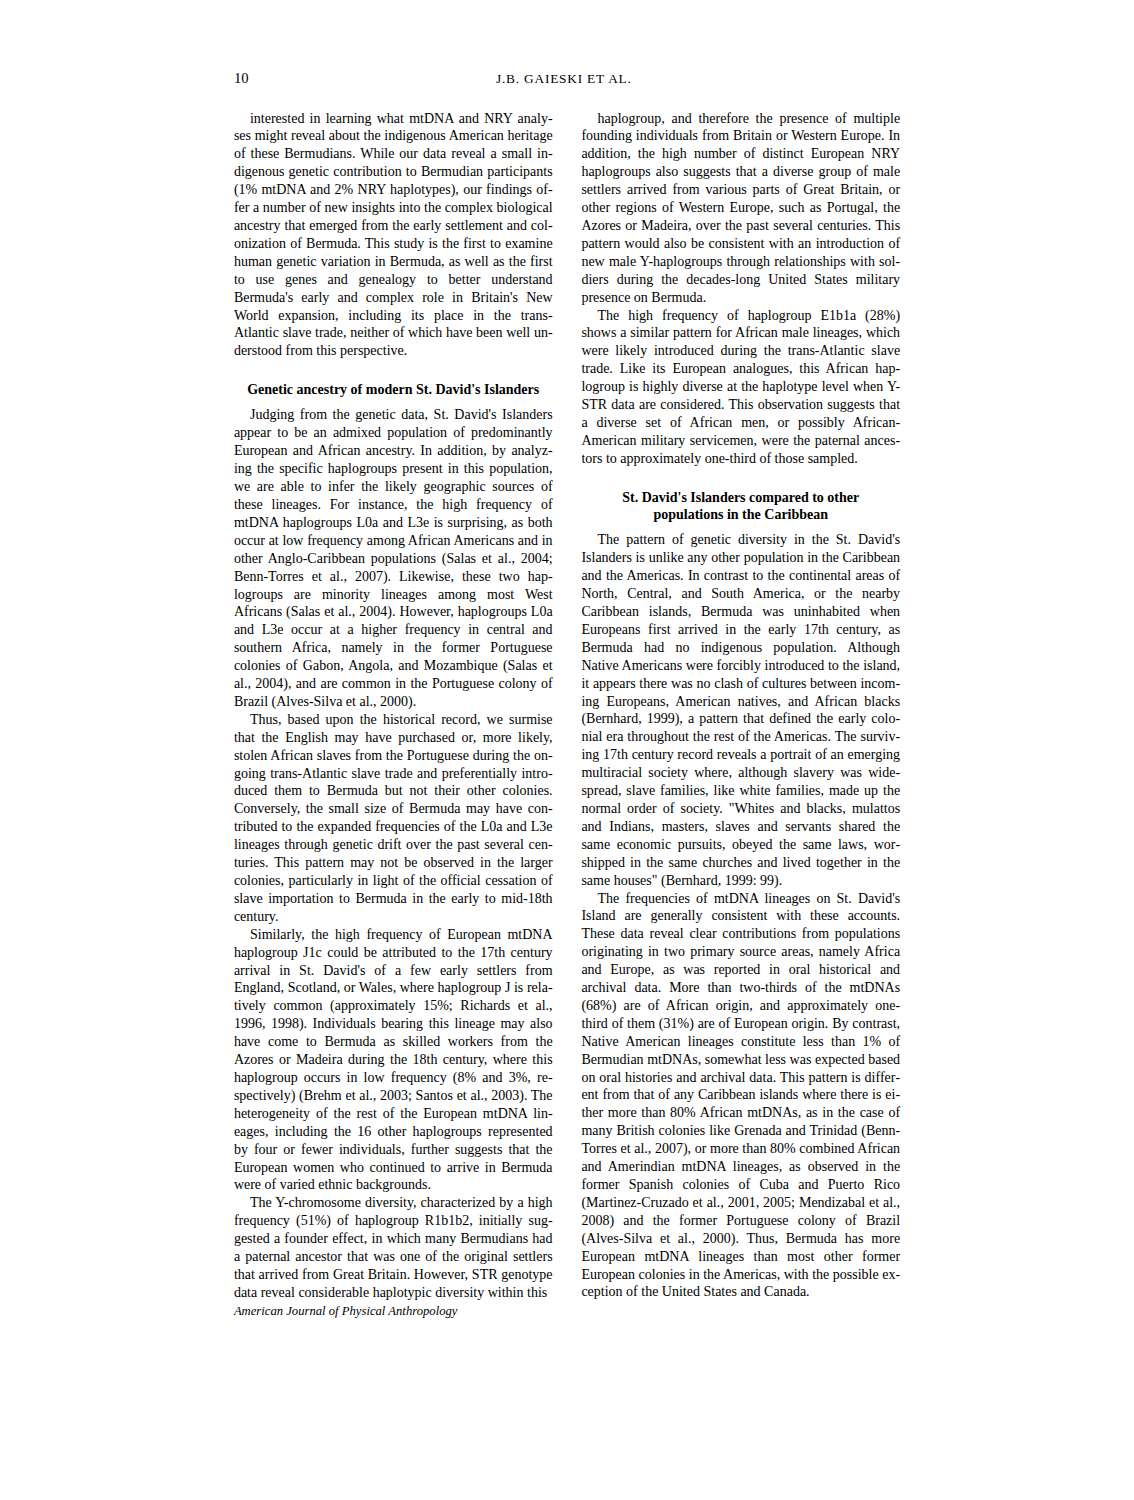10
J.B. GAIESKI ET AL.
interested in learning what mtDNA and NRY analyses might reveal about the indigenous American heritage of these Bermudians. While our data reveal a small indigenous genetic contribution to Bermudian participants (1% mtDNA and 2% NRY haplotypes), our findings offer a number of new insights into the complex biological ancestry that emerged from the early settlement and colonization of Bermuda. This study is the first to examine human genetic variation in Bermuda, as well as the first to use genes and genealogy to better understand Bermuda's early and complex role in Britain's New World expansion, including its place in the trans-Atlantic slave trade, neither of which have been well understood from this perspective.
Genetic ancestry of modern St. David's Islanders
Judging from the genetic data, St. David's Islanders appear to be an admixed population of predominantly European and African ancestry. In addition, by analyzing the specific haplogroups present in this population, we are able to infer the likely geographic sources of these lineages. For instance, the high frequency of mtDNA haplogroups L0a and L3e is surprising, as both occur at low frequency among African Americans and in other Anglo-Caribbean populations (Salas et al., 2004; Benn-Torres et al., 2007). Likewise, these two haplogroups are minority lineages among most West Africans (Salas et al., 2004). However, haplogroups L0a and L3e occur at a higher frequency in central and southern Africa, namely in the former Portuguese colonies of Gabon, Angola, and Mozambique (Salas et al., 2004), and are common in the Portuguese colony of Brazil (Alves-Silva et al., 2000).
Thus, based upon the historical record, we surmise that the English may have purchased or, more likely, stolen African slaves from the Portuguese during the ongoing trans-Atlantic slave trade and preferentially introduced them to Bermuda but not their other colonies. Conversely, the small size of Bermuda may have contributed to the expanded frequencies of the L0a and L3e lineages through genetic drift over the past several centuries. This pattern may not be observed in the larger colonies, particularly in light of the official cessation of slave importation to Bermuda in the early to mid-18th century.
Similarly, the high frequency of European mtDNA haplogroup J1c could be attributed to the 17th century arrival in St. David's of a few early settlers from England, Scotland, or Wales, where haplogroup J is relatively common (approximately 15%; Richards et al., 1996, 1998). Individuals bearing this lineage may also have come to Bermuda as skilled workers from the Azores or Madeira during the 18th century, where this haplogroup occurs in low frequency (8% and 3%, respectively) (Brehm et al., 2003; Santos et al., 2003). The heterogeneity of the rest of the European mtDNA lineages, including the 16 other haplogroups represented by four or fewer individuals, further suggests that the European women who continued to arrive in Bermuda were of varied ethnic backgrounds.
The Y-chromosome diversity, characterized by a high frequency (51%) of haplogroup R1b1b2, initially suggested a founder effect, in which many Bermudians had a paternal ancestor that was one of the original settlers that arrived from Great Britain. However, STR genotype data reveal considerable haplotypic diversity within this
haplogroup, and therefore the presence of multiple founding individuals from Britain or Western Europe. In addition, the high number of distinct European NRY haplogroups also suggests that a diverse group of male settlers arrived from various parts of Great Britain, or other regions of Western Europe, such as Portugal, the Azores or Madeira, over the past several centuries. This pattern would also be consistent with an introduction of new male Y-haplogroups through relationships with soldiers during the decades-long United States military presence on Bermuda.
The high frequency of haplogroup E1b1a (28%) shows a similar pattern for African male lineages, which were likely introduced during the trans-Atlantic slave trade. Like its European analogues, this African haplogroup is highly diverse at the haplotype level when Y-STR data are considered. This observation suggests that a diverse set of African men, or possibly African-American military servicemen, were the paternal ancestors to approximately one-third of those sampled.
St. David's Islanders compared to other
populations in the Caribbean
The pattern of genetic diversity in the St. David's Islanders is unlike any other population in the Caribbean and the Americas. In contrast to the continental areas of North, Central, and South America, or the nearby Caribbean islands, Bermuda was uninhabited when Europeans first arrived in the early 17th century, as Bermuda had no indigenous population. Although Native Americans were forcibly introduced to the island, it appears there was no clash of cultures between incoming Europeans, American natives, and African blacks (Bernhard, 1999), a pattern that defined the early colonial era throughout the rest of the Americas. The surviving 17th century record reveals a portrait of an emerging multiracial society where, although slavery was widespread, slave families, like white families, made up the normal order of society. "Whites and blacks, mulattos and Indians, masters, slaves and servants shared the same economic pursuits, obeyed the same laws, worshipped in the same churches and lived together in the same houses" (Bernhard, 1999: 99).
The frequencies of mtDNA lineages on St. David's Island are generally consistent with these accounts. These data reveal clear contributions from populations originating in two primary source areas, namely Africa and Europe, as was reported in oral historical and archival data. More than two-thirds of the mtDNAs (68%) are of African origin, and approximately one-third of them (31%) are of European origin. By contrast, Native American lineages constitute less than 1% of Bermudian mtDNAs, somewhat less was expected based on oral histories and archival data. This pattern is different from that of any Caribbean islands where there is either more than 80% African mtDNAs, as in the case of many British colonies like Grenada and Trinidad (Benn-Torres et al., 2007), or more than 80% combined African and Amerindian mtDNA lineages, as observed in the former Spanish colonies of Cuba and Puerto Rico (Martinez-Cruzado et al., 2001, 2005; Mendizabal et al., 2008) and the former Portuguese colony of Brazil (Alves-Silva et al., 2000). Thus, Bermuda has more European mtDNA lineages than most other former European colonies in the Americas, with the possible exception of the United States and Canada.
American Journal of Physical Anthropology